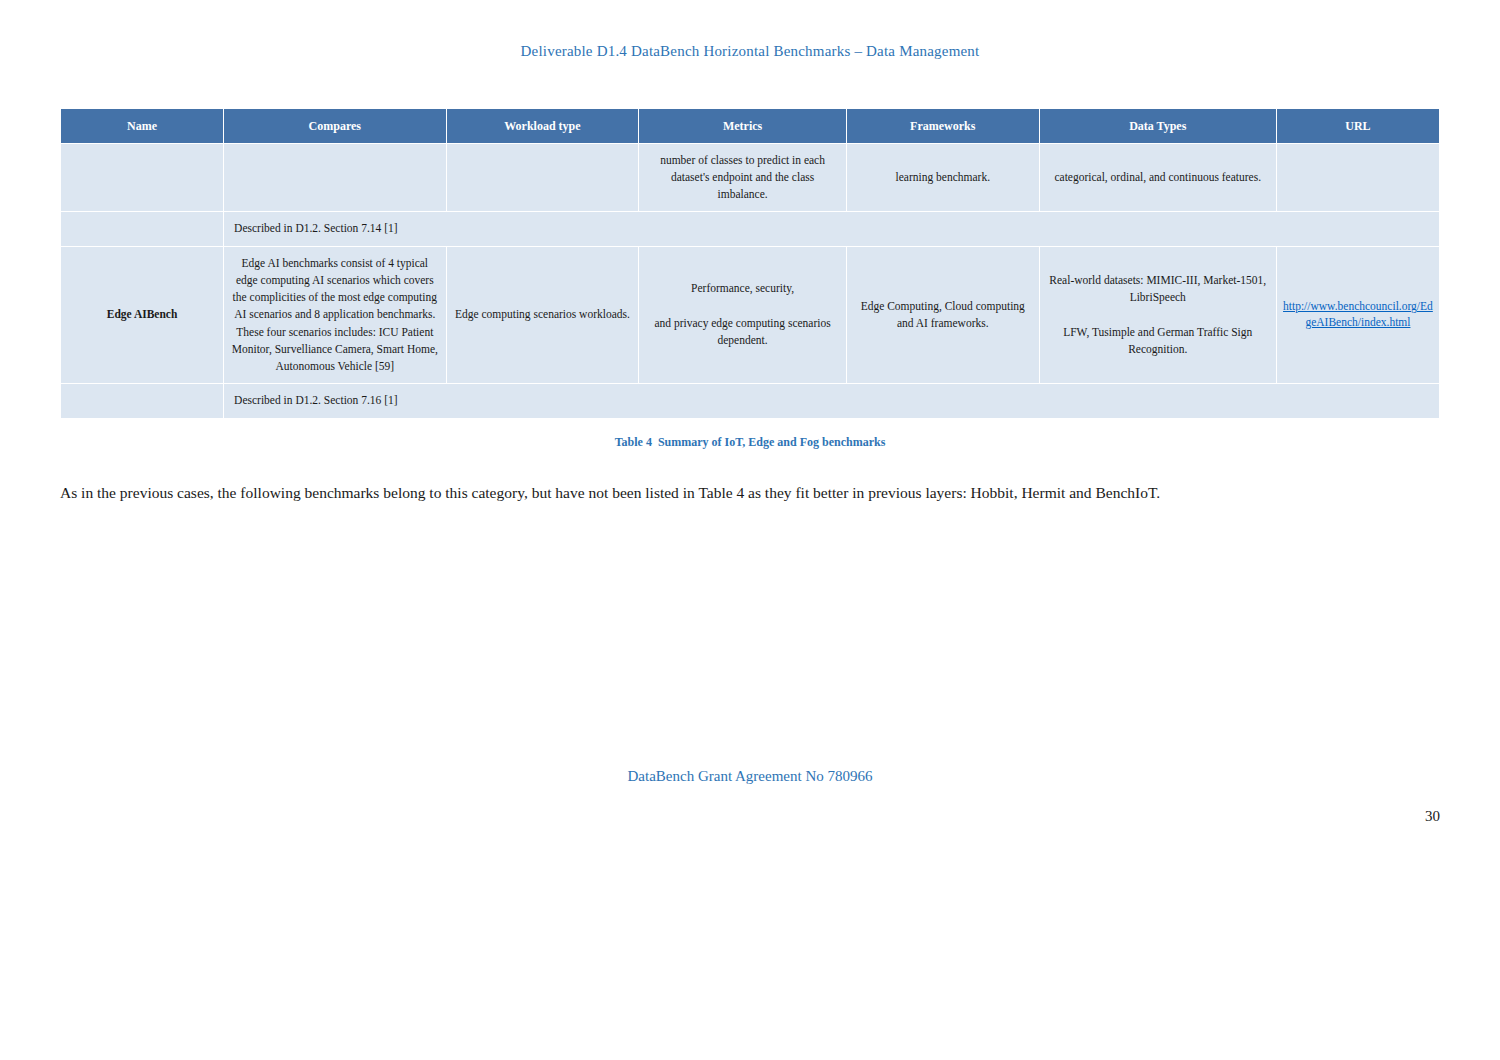Deliverable D1.4 DataBench Horizontal Benchmarks – Data Management
| Name | Compares | Workload type | Metrics | Frameworks | Data Types | URL |
| --- | --- | --- | --- | --- | --- | --- |
| | | | number of classes to predict in each dataset's endpoint and the class imbalance. | learning benchmark. | categorical, ordinal, and continuous features. | |
| | Described in D1.2. Section 7.14 [1] |
| Edge AIBench | Edge AI benchmarks consist of 4 typical edge computing AI scenarios which covers the complicities of the most edge computing AI scenarios and 8 application benchmarks. These four scenarios includes: ICU Patient Monitor, Survelliance Camera, Smart Home, Autonomous Vehicle [59] | Edge computing scenarios workloads. | Performance, security, and privacy edge computing scenarios dependent. | Edge Computing, Cloud computing and AI frameworks. | Real-world datasets: MIMIC-III, Market-1501, LibriSpeech LFW, Tusimple and German Traffic Sign Recognition. | http://www.benchcouncil.org/EdgeAIBench/index.html |
| | Described in D1.2. Section 7.16 [1] |
Table 4 Summary of IoT, Edge and Fog benchmarks
As in the previous cases, the following benchmarks belong to this category, but have not been listed in Table 4 as they fit better in previous layers: Hobbit, Hermit and BenchIoT.
DataBench Grant Agreement No 780966
30